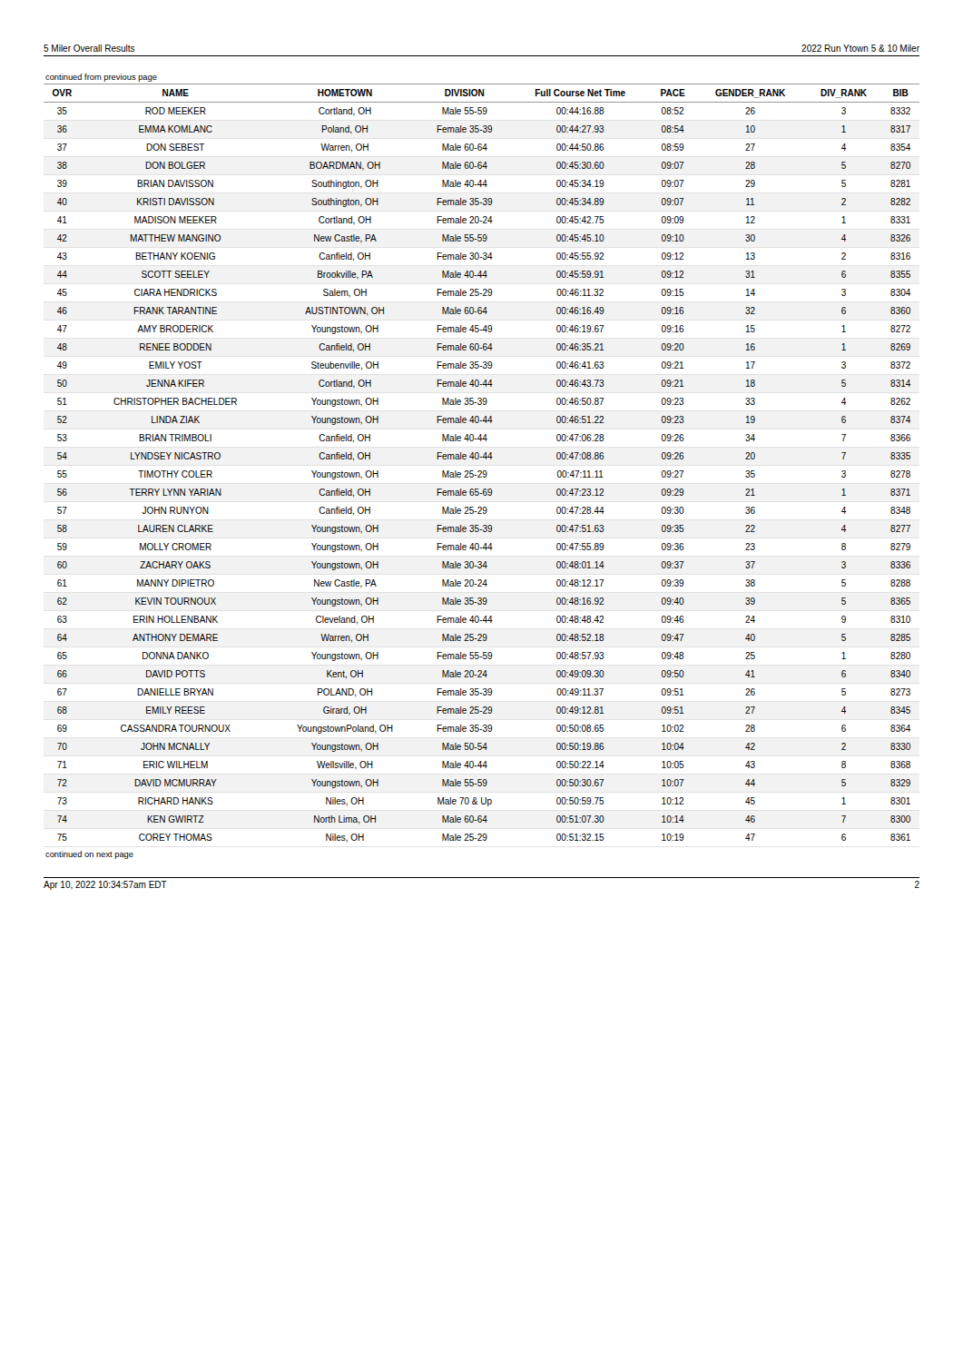5 Miler Overall Results 2022 Run Ytown 5 & 10 Miler
continued from previous page
| OVR | NAME | HOMETOWN | DIVISION | Full Course Net Time | PACE | GENDER_RANK | DIV_RANK | BIB |
| --- | --- | --- | --- | --- | --- | --- | --- | --- |
| 35 | ROD MEEKER | Cortland, OH | Male 55-59 | 00:44:16.88 | 08:52 | 26 | 3 | 8332 |
| 36 | EMMA KOMLANC | Poland, OH | Female 35-39 | 00:44:27.93 | 08:54 | 10 | 1 | 8317 |
| 37 | DON SEBEST | Warren, OH | Male 60-64 | 00:44:50.86 | 08:59 | 27 | 4 | 8354 |
| 38 | DON BOLGER | BOARDMAN, OH | Male 60-64 | 00:45:30.60 | 09:07 | 28 | 5 | 8270 |
| 39 | BRIAN DAVISSON | Southington, OH | Male 40-44 | 00:45:34.19 | 09:07 | 29 | 5 | 8281 |
| 40 | KRISTI DAVISSON | Southington, OH | Female 35-39 | 00:45:34.89 | 09:07 | 11 | 2 | 8282 |
| 41 | MADISON MEEKER | Cortland, OH | Female 20-24 | 00:45:42.75 | 09:09 | 12 | 1 | 8331 |
| 42 | MATTHEW MANGINO | New Castle, PA | Male 55-59 | 00:45:45.10 | 09:10 | 30 | 4 | 8326 |
| 43 | BETHANY KOENIG | Canfield, OH | Female 30-34 | 00:45:55.92 | 09:12 | 13 | 2 | 8316 |
| 44 | SCOTT SEELEY | Brookville, PA | Male 40-44 | 00:45:59.91 | 09:12 | 31 | 6 | 8355 |
| 45 | CIARA HENDRICKS | Salem, OH | Female 25-29 | 00:46:11.32 | 09:15 | 14 | 3 | 8304 |
| 46 | FRANK TARANTINE | AUSTINTOWN, OH | Male 60-64 | 00:46:16.49 | 09:16 | 32 | 6 | 8360 |
| 47 | AMY BRODERICK | Youngstown, OH | Female 45-49 | 00:46:19.67 | 09:16 | 15 | 1 | 8272 |
| 48 | RENEE BODDEN | Canfield, OH | Female 60-64 | 00:46:35.21 | 09:20 | 16 | 1 | 8269 |
| 49 | EMILY YOST | Steubenville, OH | Female 35-39 | 00:46:41.63 | 09:21 | 17 | 3 | 8372 |
| 50 | JENNA KIFER | Cortland, OH | Female 40-44 | 00:46:43.73 | 09:21 | 18 | 5 | 8314 |
| 51 | CHRISTOPHER BACHELDER | Youngstown, OH | Male 35-39 | 00:46:50.87 | 09:23 | 33 | 4 | 8262 |
| 52 | LINDA ZIAK | Youngstown, OH | Female 40-44 | 00:46:51.22 | 09:23 | 19 | 6 | 8374 |
| 53 | BRIAN TRIMBOLI | Canfield, OH | Male 40-44 | 00:47:06.28 | 09:26 | 34 | 7 | 8366 |
| 54 | LYNDSEY NICASTRO | Canfield, OH | Female 40-44 | 00:47:08.86 | 09:26 | 20 | 7 | 8335 |
| 55 | TIMOTHY COLER | Youngstown, OH | Male 25-29 | 00:47:11.11 | 09:27 | 35 | 3 | 8278 |
| 56 | TERRY LYNN YARIAN | Canfield, OH | Female 65-69 | 00:47:23.12 | 09:29 | 21 | 1 | 8371 |
| 57 | JOHN RUNYON | Canfield, OH | Male 25-29 | 00:47:28.44 | 09:30 | 36 | 4 | 8348 |
| 58 | LAUREN CLARKE | Youngstown, OH | Female 35-39 | 00:47:51.63 | 09:35 | 22 | 4 | 8277 |
| 59 | MOLLY CROMER | Youngstown, OH | Female 40-44 | 00:47:55.89 | 09:36 | 23 | 8 | 8279 |
| 60 | ZACHARY OAKS | Youngstown, OH | Male 30-34 | 00:48:01.14 | 09:37 | 37 | 3 | 8336 |
| 61 | MANNY DIPIETRO | New Castle, PA | Male 20-24 | 00:48:12.17 | 09:39 | 38 | 5 | 8288 |
| 62 | KEVIN TOURNOUX | Youngstown, OH | Male 35-39 | 00:48:16.92 | 09:40 | 39 | 5 | 8365 |
| 63 | ERIN HOLLENBANK | Cleveland, OH | Female 40-44 | 00:48:48.42 | 09:46 | 24 | 9 | 8310 |
| 64 | ANTHONY DEMARE | Warren, OH | Male 25-29 | 00:48:52.18 | 09:47 | 40 | 5 | 8285 |
| 65 | DONNA DANKO | Youngstown, OH | Female 55-59 | 00:48:57.93 | 09:48 | 25 | 1 | 8280 |
| 66 | DAVID POTTS | Kent, OH | Male 20-24 | 00:49:09.30 | 09:50 | 41 | 6 | 8340 |
| 67 | DANIELLE BRYAN | POLAND, OH | Female 35-39 | 00:49:11.37 | 09:51 | 26 | 5 | 8273 |
| 68 | EMILY REESE | Girard, OH | Female 25-29 | 00:49:12.81 | 09:51 | 27 | 4 | 8345 |
| 69 | CASSANDRA TOURNOUX | YoungstownPoland, OH | Female 35-39 | 00:50:08.65 | 10:02 | 28 | 6 | 8364 |
| 70 | JOHN MCNALLY | Youngstown, OH | Male 50-54 | 00:50:19.86 | 10:04 | 42 | 2 | 8330 |
| 71 | ERIC WILHELM | Wellsville, OH | Male 40-44 | 00:50:22.14 | 10:05 | 43 | 8 | 8368 |
| 72 | DAVID MCMURRAY | Youngstown, OH | Male 55-59 | 00:50:30.67 | 10:07 | 44 | 5 | 8329 |
| 73 | RICHARD HANKS | Niles, OH | Male 70 & Up | 00:50:59.75 | 10:12 | 45 | 1 | 8301 |
| 74 | KEN GWIRTZ | North Lima, OH | Male 60-64 | 00:51:07.30 | 10:14 | 46 | 7 | 8300 |
| 75 | COREY THOMAS | Niles, OH | Male 25-29 | 00:51:32.15 | 10:19 | 47 | 6 | 8361 |
continued on next page
Apr 10, 2022 10:34:57am EDT 2